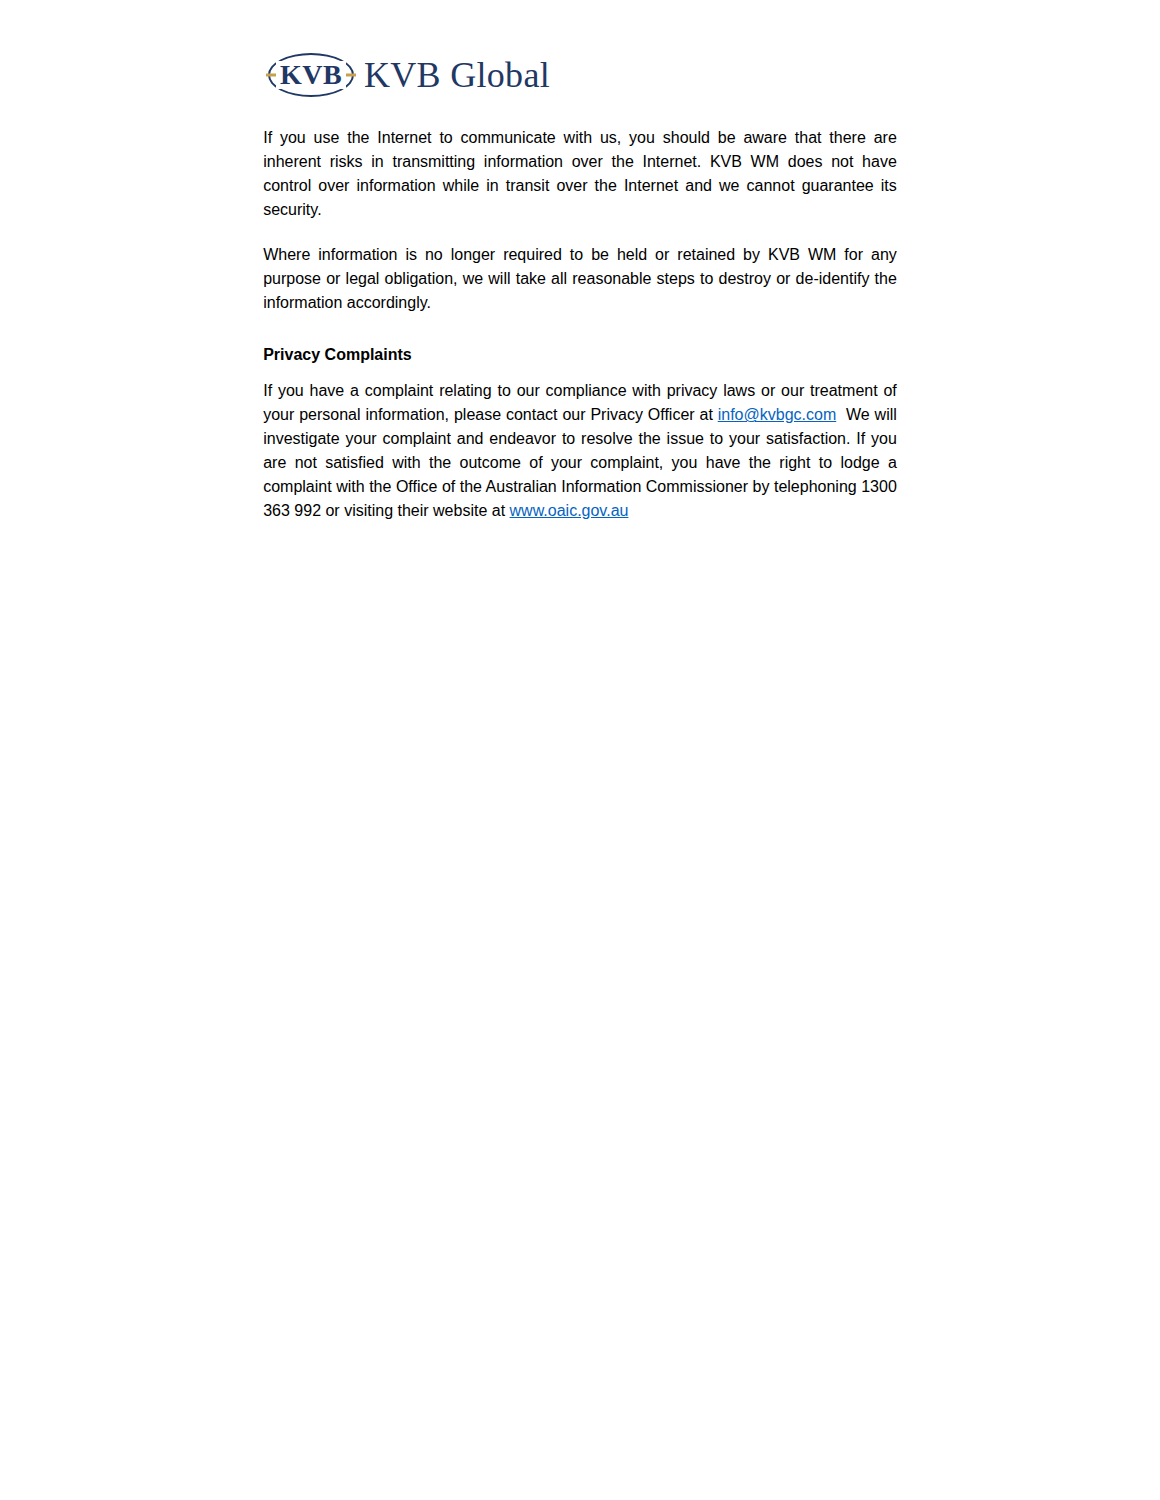KVB
KVB Global
If you use the Internet to communicate with us, you should be aware that there are inherent risks in transmitting information over the Internet. KVB WM does not have control over information while in transit over the Internet and we cannot guarantee its security.
Where information is no longer required to be held or retained by KVB WM for any purpose or legal obligation, we will take all reasonable steps to destroy or de-identify the information accordingly.
Privacy Complaints
If you have a complaint relating to our compliance with privacy laws or our treatment of your personal information, please contact our Privacy Officer at info@kvbgc.com We will investigate your complaint and endeavor to resolve the issue to your satisfaction. If you are not satisfied with the outcome of your complaint, you have the right to lodge a complaint with the Office of the Australian Information Commissioner by telephoning 1300 363 992 or visiting their website at www.oaic.gov.au